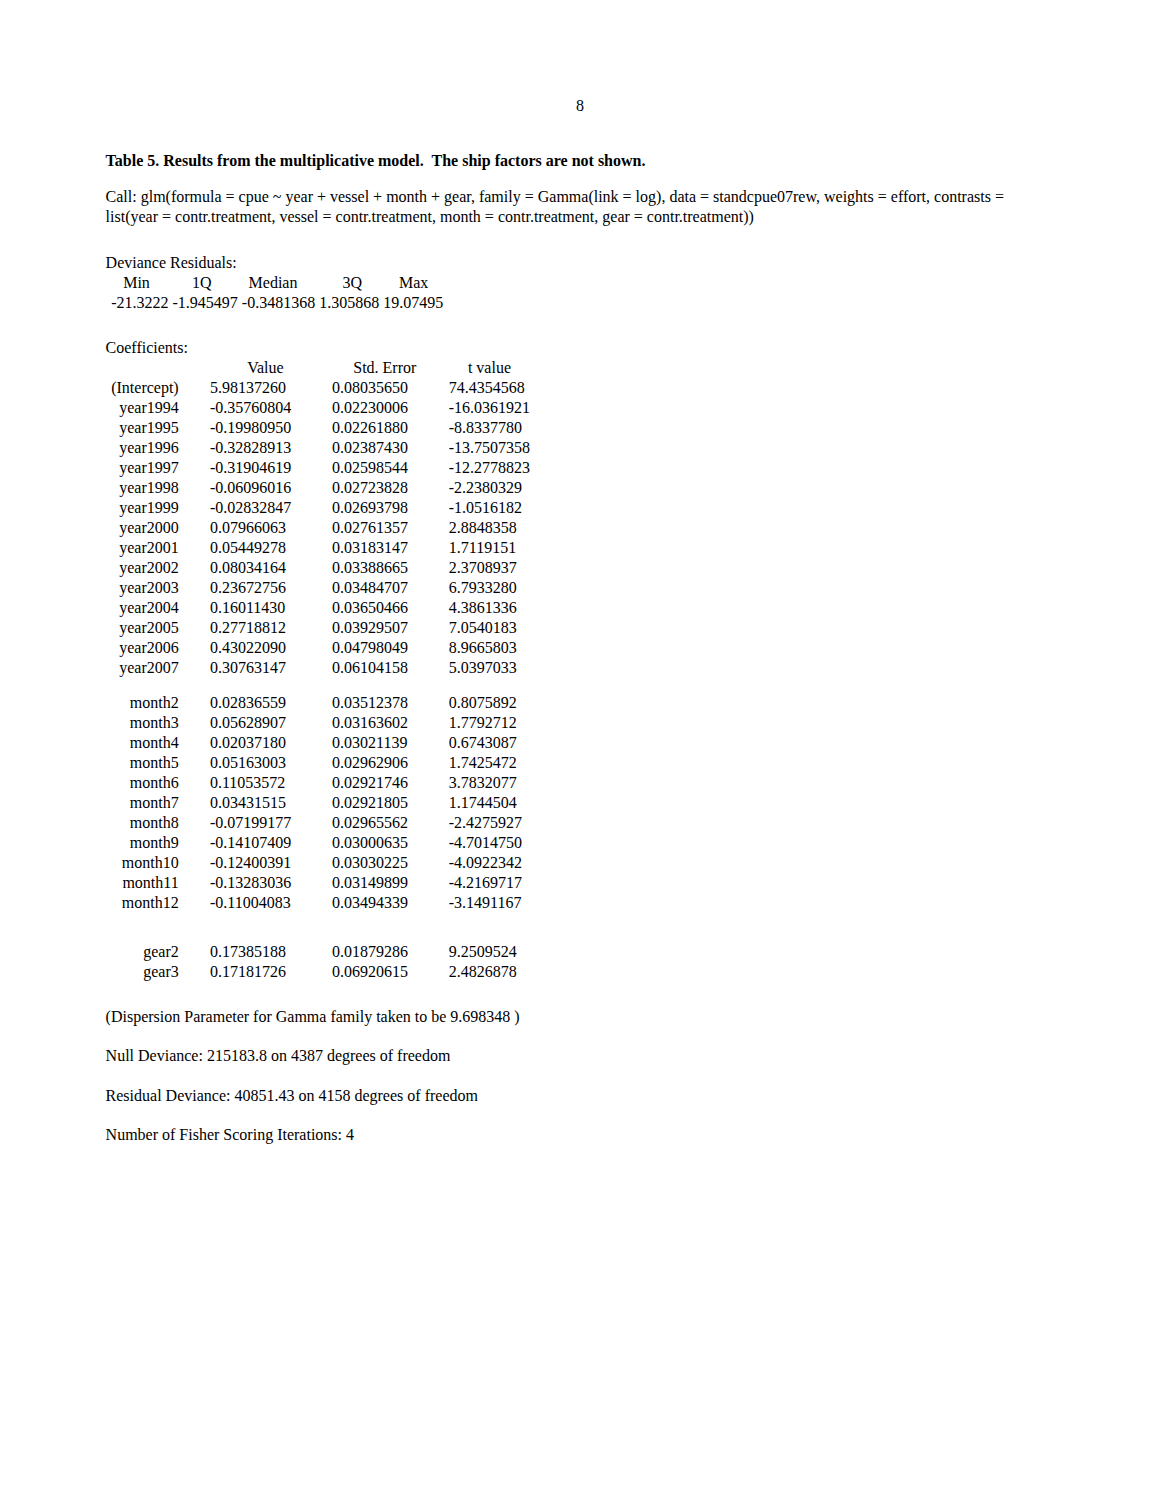8
Table 5. Results from the multiplicative model. The ship factors are not shown.
Call: glm(formula = cpue ~ year + vessel + month + gear, family = Gamma(link = log), data = standcpue07rew, weights = effort, contrasts = list(year = contr.treatment, vessel = contr.treatment, month = contr.treatment, gear = contr.treatment))
Deviance Residuals:
| Min | 1Q | Median | 3Q | Max |
| -21.3222 -1.945497 -0.3481368 1.305868 19.07495 |
Coefficients:
| | Value | Std. Error | t value |
| --- | --- | --- | --- |
| (Intercept) | 5.98137260 | 0.08035650 | 74.4354568 |
| year1994 | -0.35760804 | 0.02230006 | -16.0361921 |
| year1995 | -0.19980950 | 0.02261880 | -8.8337780 |
| year1996 | -0.32828913 | 0.02387430 | -13.7507358 |
| year1997 | -0.31904619 | 0.02598544 | -12.2778823 |
| year1998 | -0.06096016 | 0.02723828 | -2.2380329 |
| year1999 | -0.02832847 | 0.02693798 | -1.0516182 |
| year2000 | 0.07966063 | 0.02761357 | 2.8848358 |
| year2001 | 0.05449278 | 0.03183147 | 1.7119151 |
| year2002 | 0.08034164 | 0.03388665 | 2.3708937 |
| year2003 | 0.23672756 | 0.03484707 | 6.7933280 |
| year2004 | 0.16011430 | 0.03650466 | 4.3861336 |
| year2005 | 0.27718812 | 0.03929507 | 7.0540183 |
| year2006 | 0.43022090 | 0.04798049 | 8.9665803 |
| year2007 | 0.30763147 | 0.06104158 | 5.0397033 |
| month2 | 0.02836559 | 0.03512378 | 0.8075892 |
| month3 | 0.05628907 | 0.03163602 | 1.7792712 |
| month4 | 0.02037180 | 0.03021139 | 0.6743087 |
| month5 | 0.05163003 | 0.02962906 | 1.7425472 |
| month6 | 0.11053572 | 0.02921746 | 3.7832077 |
| month7 | 0.03431515 | 0.02921805 | 1.1744504 |
| month8 | -0.07199177 | 0.02965562 | -2.4275927 |
| month9 | -0.14107409 | 0.03000635 | -4.7014750 |
| month10 | -0.12400391 | 0.03030225 | -4.0922342 |
| month11 | -0.13283036 | 0.03149899 | -4.2169717 |
| month12 | -0.11004083 | 0.03494339 | -3.1491167 |
| gear2 | 0.17385188 | 0.01879286 | 9.2509524 |
| gear3 | 0.17181726 | 0.06920615 | 2.4826878 |
(Dispersion Parameter for Gamma family taken to be 9.698348 )
Null Deviance: 215183.8 on 4387 degrees of freedom
Residual Deviance: 40851.43 on 4158 degrees of freedom
Number of Fisher Scoring Iterations: 4